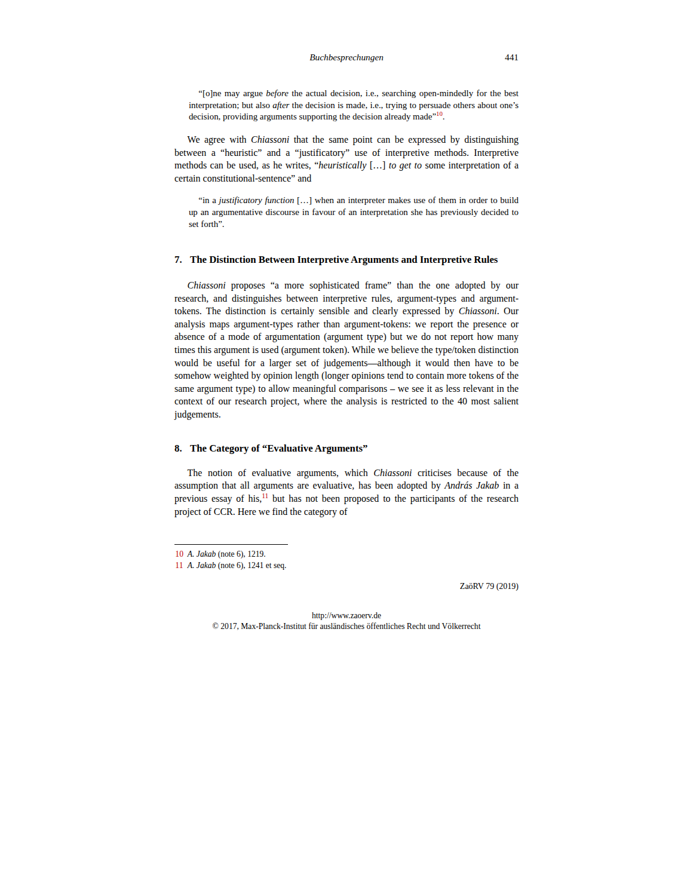Buchbesprechungen 441
“[o]ne may argue before the actual decision, i.e., searching open-mindedly for the best interpretation; but also after the decision is made, i.e., trying to persuade others about one’s decision, providing arguments supporting the decision already made”10.
We agree with Chiassoni that the same point can be expressed by distinguishing between a “heuristic” and a “justificatory” use of interpretive methods. Interpretive methods can be used, as he writes, “heuristically […] to get to some interpretation of a certain constitutional-sentence” and
“in a justificatory function […] when an interpreter makes use of them in order to build up an argumentative discourse in favour of an interpretation she has previously decided to set forth”.
7. The Distinction Between Interpretive Arguments and Interpretive Rules
Chiassoni proposes “a more sophisticated frame” than the one adopted by our research, and distinguishes between interpretive rules, argument-types and argument-tokens. The distinction is certainly sensible and clearly expressed by Chiassoni. Our analysis maps argument-types rather than argument-tokens: we report the presence or absence of a mode of argumentation (argument type) but we do not report how many times this argument is used (argument token). While we believe the type/token distinction would be useful for a larger set of judgements—although it would then have to be somehow weighted by opinion length (longer opinions tend to contain more tokens of the same argument type) to allow meaningful comparisons – we see it as less relevant in the context of our research project, where the analysis is restricted to the 40 most salient judgements.
8. The Category of “Evaluative Arguments”
The notion of evaluative arguments, which Chiassoni criticises because of the assumption that all arguments are evaluative, has been adopted by András Jakab in a previous essay of his,11 but has not been proposed to the participants of the research project of CCR. Here we find the category of
10 A. Jakab (note 6), 1219.
11 A. Jakab (note 6), 1241 et seq.
ZaöRV 79 (2019)
http://www.zaoerv.de © 2017, Max-Planck-Institut für ausländisches öffentliches Recht und Völkerrecht